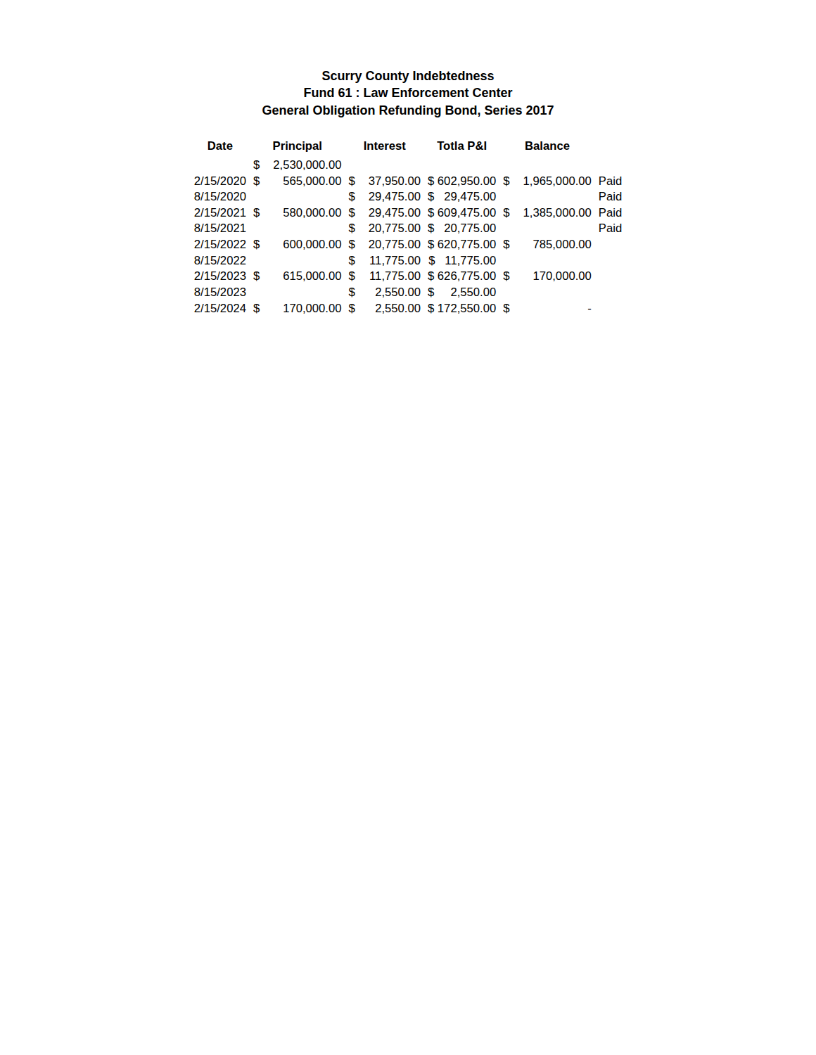Scurry County Indebtedness
Fund 61 : Law Enforcement Center
General Obligation Refunding Bond, Series 2017
| Date | Principal | Interest | Totla P&I | Balance | |
| --- | --- | --- | --- | --- | --- |
| | $ | 2,530,000.00 | | | | | | |
| 2/15/2020 | $ | 565,000.00 | $ | 37,950.00 | $ 602,950.00 | $ | 1,965,000.00 | Paid |
| 8/15/2020 | | | $ | 29,475.00 | $ 29,475.00 | | | Paid |
| 2/15/2021 | $ | 580,000.00 | $ | 29,475.00 | $ 609,475.00 | $ | 1,385,000.00 | Paid |
| 8/15/2021 | | | $ | 20,775.00 | $ 20,775.00 | | | Paid |
| 2/15/2022 | $ | 600,000.00 | $ | 20,775.00 | $ 620,775.00 | $ | 785,000.00 | |
| 8/15/2022 | | | $ | 11,775.00 | $ 11,775.00 | | | |
| 2/15/2023 | $ | 615,000.00 | $ | 11,775.00 | $ 626,775.00 | $ | 170,000.00 | |
| 8/15/2023 | | | $ | 2,550.00 | $ 2,550.00 | | | |
| 2/15/2024 | $ | 170,000.00 | $ | 2,550.00 | $ 172,550.00 | $ | - | |